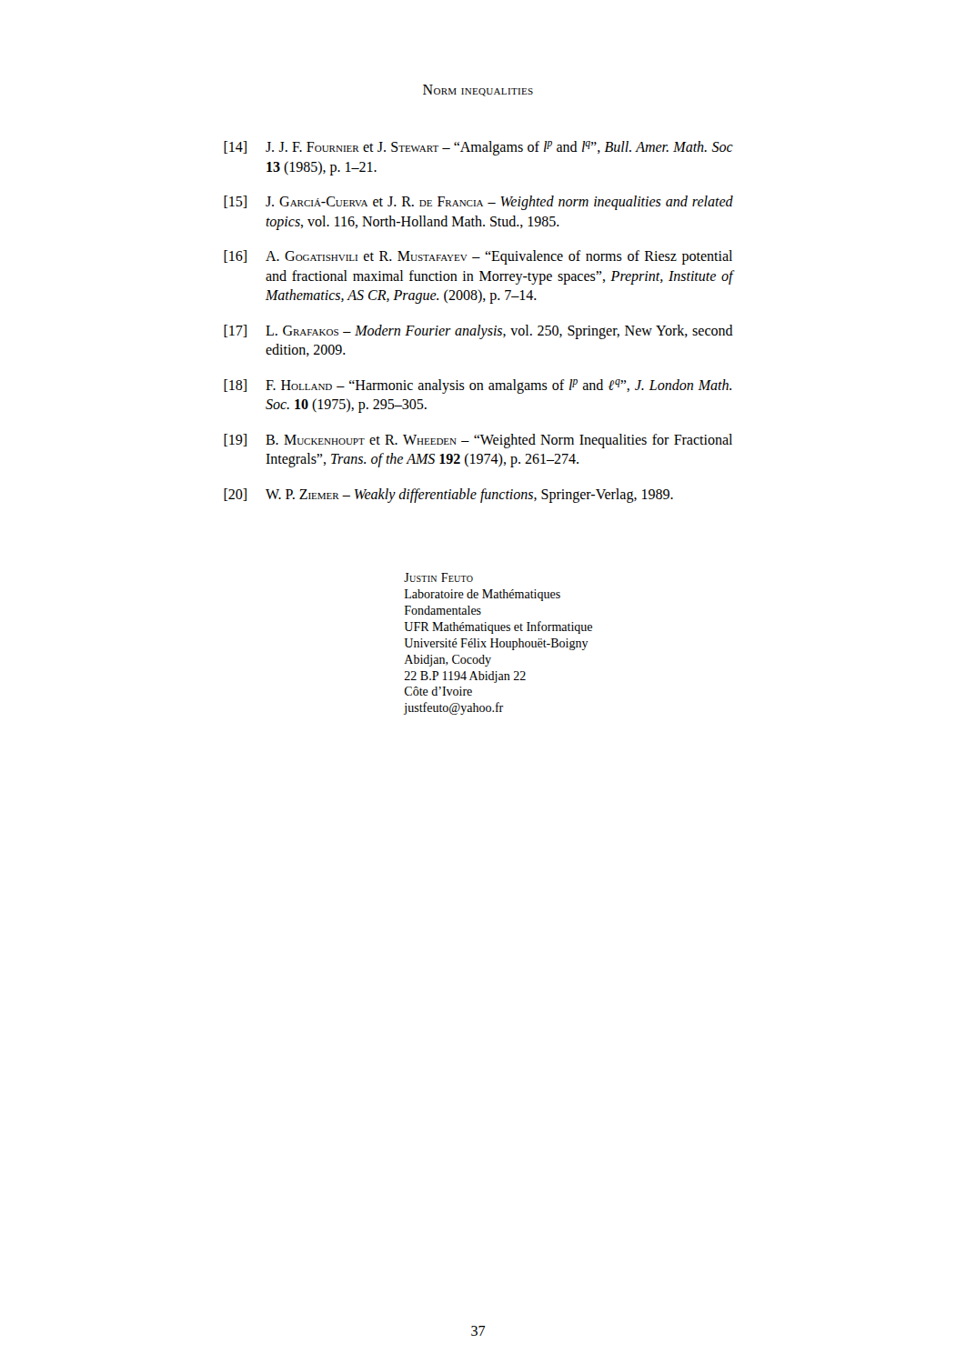Norm inequalities
[14] J. J. F. Fournier et J. Stewart – “Amalgams of lp and lq”, Bull. Amer. Math. Soc 13 (1985), p. 1–21.
[15] J. Garciá-Cuerva et J. R. de Francia – Weighted norm inequalities and related topics, vol. 116, North-Holland Math. Stud., 1985.
[16] A. Gogatishvili et R. Mustafayev – “Equivalence of norms of Riesz potential and fractional maximal function in Morrey-type spaces”, Preprint, Institute of Mathematics, AS CR, Prague. (2008), p. 7–14.
[17] L. Grafakos – Modern Fourier analysis, vol. 250, Springer, New York, second edition, 2009.
[18] F. Holland – “Harmonic analysis on amalgams of lp and ℓq”, J. London Math. Soc. 10 (1975), p. 295–305.
[19] B. Muckenhoupt et R. Wheeden – “Weighted Norm Inequalities for Fractional Integrals”, Trans. of the AMS 192 (1974), p. 261–274.
[20] W. P. Ziemer – Weakly differentiable functions, Springer-Verlag, 1989.
Justin Feuto
Laboratoire de Mathématiques
Fondamentales
UFR Mathématiques et Informatique
Université Félix Houphouët-Boigny
Abidjan, Cocody
22 B.P 1194 Abidjan 22
Côte d’Ivoire
justfeuto@yahoo.fr
37